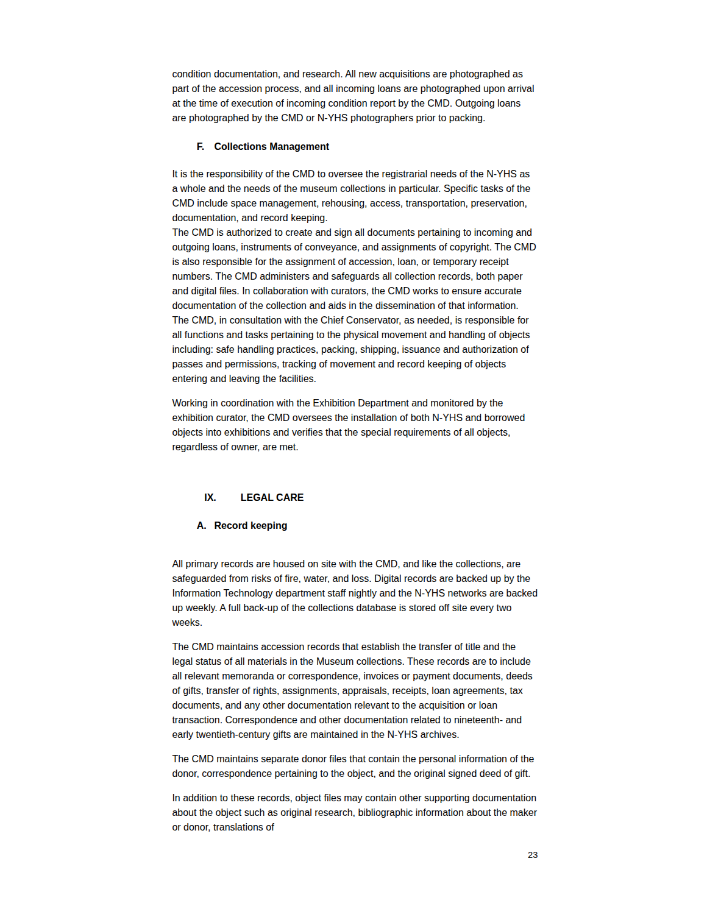condition documentation, and research. All new acquisitions are photographed as part of the accession process, and all incoming loans are photographed upon arrival at the time of execution of incoming condition report by the CMD. Outgoing loans are photographed by the CMD or N-YHS photographers prior to packing.
F. Collections Management
It is the responsibility of the CMD to oversee the registrarial needs of the N-YHS as a whole and the needs of the museum collections in particular. Specific tasks of the CMD include space management, rehousing, access, transportation, preservation, documentation, and record keeping.
The CMD is authorized to create and sign all documents pertaining to incoming and outgoing loans, instruments of conveyance, and assignments of copyright. The CMD is also responsible for the assignment of accession, loan, or temporary receipt numbers. The CMD administers and safeguards all collection records, both paper and digital files. In collaboration with curators, the CMD works to ensure accurate documentation of the collection and aids in the dissemination of that information.
The CMD, in consultation with the Chief Conservator, as needed, is responsible for all functions and tasks pertaining to the physical movement and handling of objects including: safe handling practices, packing, shipping, issuance and authorization of passes and permissions, tracking of movement and record keeping of objects entering and leaving the facilities.
Working in coordination with the Exhibition Department and monitored by the exhibition curator, the CMD oversees the installation of both N-YHS and borrowed objects into exhibitions and verifies that the special requirements of all objects, regardless of owner, are met.
IX. LEGAL CARE
A. Record keeping
All primary records are housed on site with the CMD, and like the collections, are safeguarded from risks of fire, water, and loss. Digital records are backed up by the Information Technology department staff nightly and the N-YHS networks are backed up weekly. A full back-up of the collections database is stored off site every two weeks.
The CMD maintains accession records that establish the transfer of title and the legal status of all materials in the Museum collections. These records are to include all relevant memoranda or correspondence, invoices or payment documents, deeds of gifts, transfer of rights, assignments, appraisals, receipts, loan agreements, tax documents, and any other documentation relevant to the acquisition or loan transaction. Correspondence and other documentation related to nineteenth- and early twentieth-century gifts are maintained in the N-YHS archives.
The CMD maintains separate donor files that contain the personal information of the donor, correspondence pertaining to the object, and the original signed deed of gift.
In addition to these records, object files may contain other supporting documentation about the object such as original research, bibliographic information about the maker or donor, translations of
23